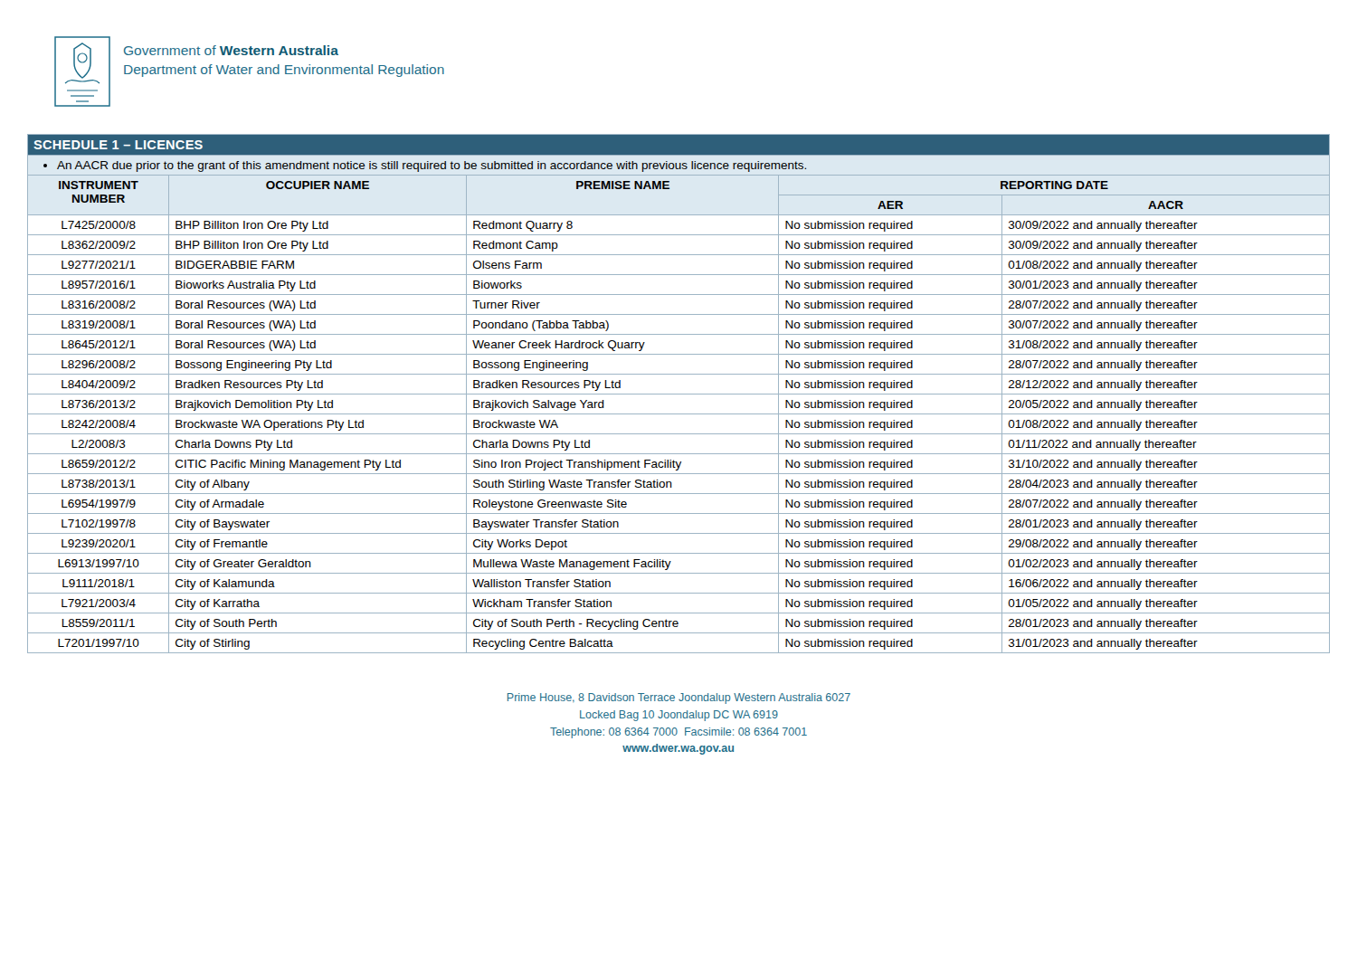Government of Western Australia
Department of Water and Environmental Regulation
| SCHEDULE 1 – LICENCES |
| An AACR due prior to the grant of this amendment notice is still required to be submitted in accordance with previous licence requirements. |
| INSTRUMENT NUMBER | OCCUPIER NAME | PREMISE NAME | REPORTING DATE |
| AER | AACR |
| L7425/2000/8 | BHP Billiton Iron Ore Pty Ltd | Redmont Quarry 8 | No submission required | 30/09/2022 and annually thereafter |
| L8362/2009/2 | BHP Billiton Iron Ore Pty Ltd | Redmont Camp | No submission required | 30/09/2022 and annually thereafter |
| L9277/2021/1 | BIDGERABBIE FARM | Olsens Farm | No submission required | 01/08/2022 and annually thereafter |
| L8957/2016/1 | Bioworks Australia Pty Ltd | Bioworks | No submission required | 30/01/2023 and annually thereafter |
| L8316/2008/2 | Boral Resources (WA) Ltd | Turner River | No submission required | 28/07/2022 and annually thereafter |
| L8319/2008/1 | Boral Resources (WA) Ltd | Poondano (Tabba Tabba) | No submission required | 30/07/2022 and annually thereafter |
| L8645/2012/1 | Boral Resources (WA) Ltd | Weaner Creek Hardrock Quarry | No submission required | 31/08/2022 and annually thereafter |
| L8296/2008/2 | Bossong Engineering Pty Ltd | Bossong Engineering | No submission required | 28/07/2022 and annually thereafter |
| L8404/2009/2 | Bradken Resources Pty Ltd | Bradken Resources Pty Ltd | No submission required | 28/12/2022 and annually thereafter |
| L8736/2013/2 | Brajkovich Demolition Pty Ltd | Brajkovich Salvage Yard | No submission required | 20/05/2022 and annually thereafter |
| L8242/2008/4 | Brockwaste WA Operations Pty Ltd | Brockwaste WA | No submission required | 01/08/2022 and annually thereafter |
| L2/2008/3 | Charla Downs Pty Ltd | Charla Downs Pty Ltd | No submission required | 01/11/2022 and annually thereafter |
| L8659/2012/2 | CITIC Pacific Mining Management Pty Ltd | Sino Iron Project Transhipment Facility | No submission required | 31/10/2022 and annually thereafter |
| L8738/2013/1 | City of Albany | South Stirling Waste Transfer Station | No submission required | 28/04/2023 and annually thereafter |
| L6954/1997/9 | City of Armadale | Roleystone Greenwaste Site | No submission required | 28/07/2022 and annually thereafter |
| L7102/1997/8 | City of Bayswater | Bayswater Transfer Station | No submission required | 28/01/2023 and annually thereafter |
| L9239/2020/1 | City of Fremantle | City Works Depot | No submission required | 29/08/2022 and annually thereafter |
| L6913/1997/10 | City of Greater Geraldton | Mullewa Waste Management Facility | No submission required | 01/02/2023 and annually thereafter |
| L9111/2018/1 | City of Kalamunda | Walliston Transfer Station | No submission required | 16/06/2022 and annually thereafter |
| L7921/2003/4 | City of Karratha | Wickham Transfer Station | No submission required | 01/05/2022 and annually thereafter |
| L8559/2011/1 | City of South Perth | City of South Perth - Recycling Centre | No submission required | 28/01/2023 and annually thereafter |
| L7201/1997/10 | City of Stirling | Recycling Centre Balcatta | No submission required | 31/01/2023 and annually thereafter |
Prime House, 8 Davidson Terrace Joondalup Western Australia 6027
Locked Bag 10 Joondalup DC WA 6919
Telephone: 08 6364 7000 Facsimile: 08 6364 7001
www.dwer.wa.gov.au